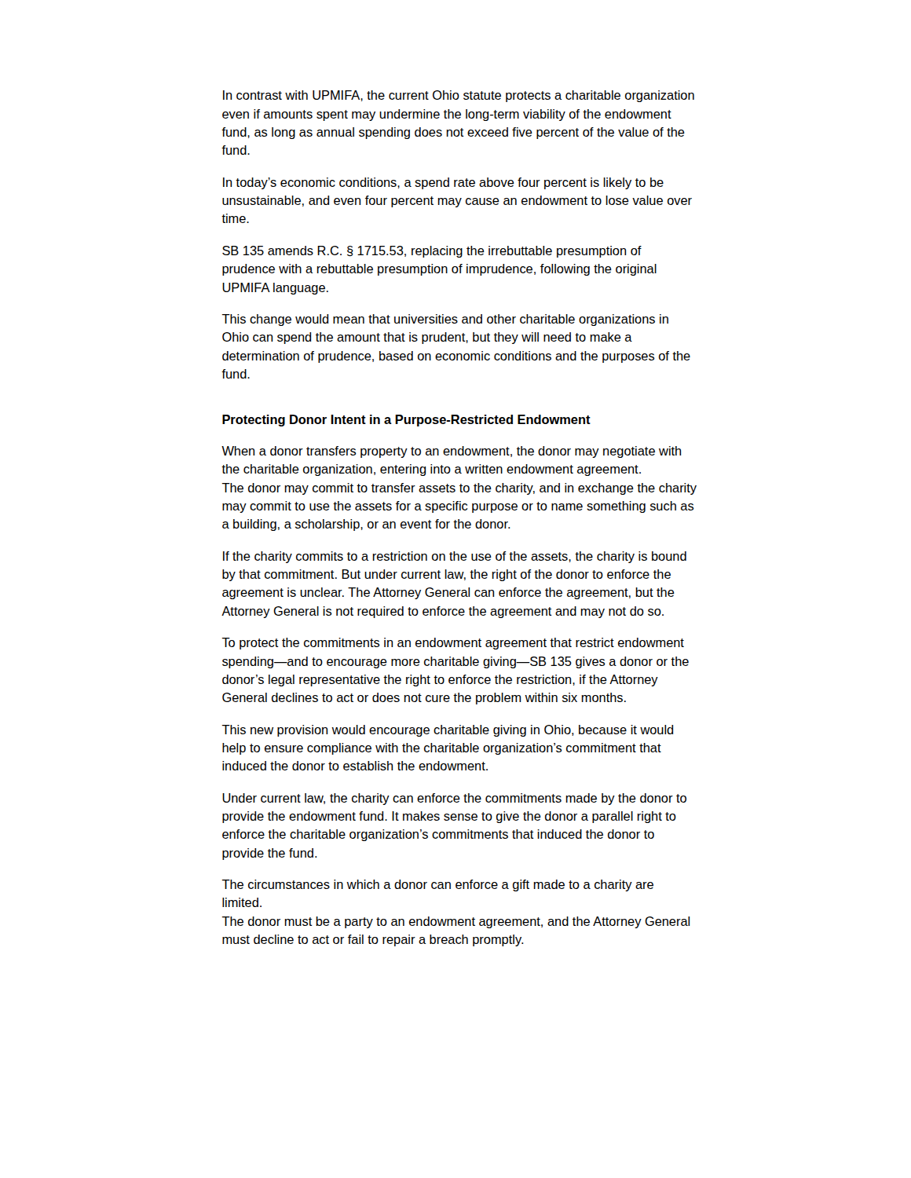In contrast with UPMIFA, the current Ohio statute protects a charitable organization even if amounts spent may undermine the long-term viability of the endowment fund, as long as annual spending does not exceed five percent of the value of the fund.
In today’s economic conditions, a spend rate above four percent is likely to be unsustainable, and even four percent may cause an endowment to lose value over time.
SB 135 amends R.C. § 1715.53, replacing the irrebuttable presumption of prudence with a rebuttable presumption of imprudence, following the original UPMIFA language.
This change would mean that universities and other charitable organizations in Ohio can spend the amount that is prudent, but they will need to make a determination of prudence, based on economic conditions and the purposes of the fund.
Protecting Donor Intent in a Purpose-Restricted Endowment
When a donor transfers property to an endowment, the donor may negotiate with the charitable organization, entering into a written endowment agreement.
The donor may commit to transfer assets to the charity, and in exchange the charity may commit to use the assets for a specific purpose or to name something such as a building, a scholarship, or an event for the donor.
If the charity commits to a restriction on the use of the assets, the charity is bound by that commitment. But under current law, the right of the donor to enforce the agreement is unclear. The Attorney General can enforce the agreement, but the Attorney General is not required to enforce the agreement and may not do so.
To protect the commitments in an endowment agreement that restrict endowment spending—and to encourage more charitable giving—SB 135 gives a donor or the donor’s legal representative the right to enforce the restriction, if the Attorney General declines to act or does not cure the problem within six months.
This new provision would encourage charitable giving in Ohio, because it would help to ensure compliance with the charitable organization’s commitment that induced the donor to establish the endowment.
Under current law, the charity can enforce the commitments made by the donor to provide the endowment fund. It makes sense to give the donor a parallel right to enforce the charitable organization’s commitments that induced the donor to provide the fund.
The circumstances in which a donor can enforce a gift made to a charity are limited.
The donor must be a party to an endowment agreement, and the Attorney General must decline to act or fail to repair a breach promptly.